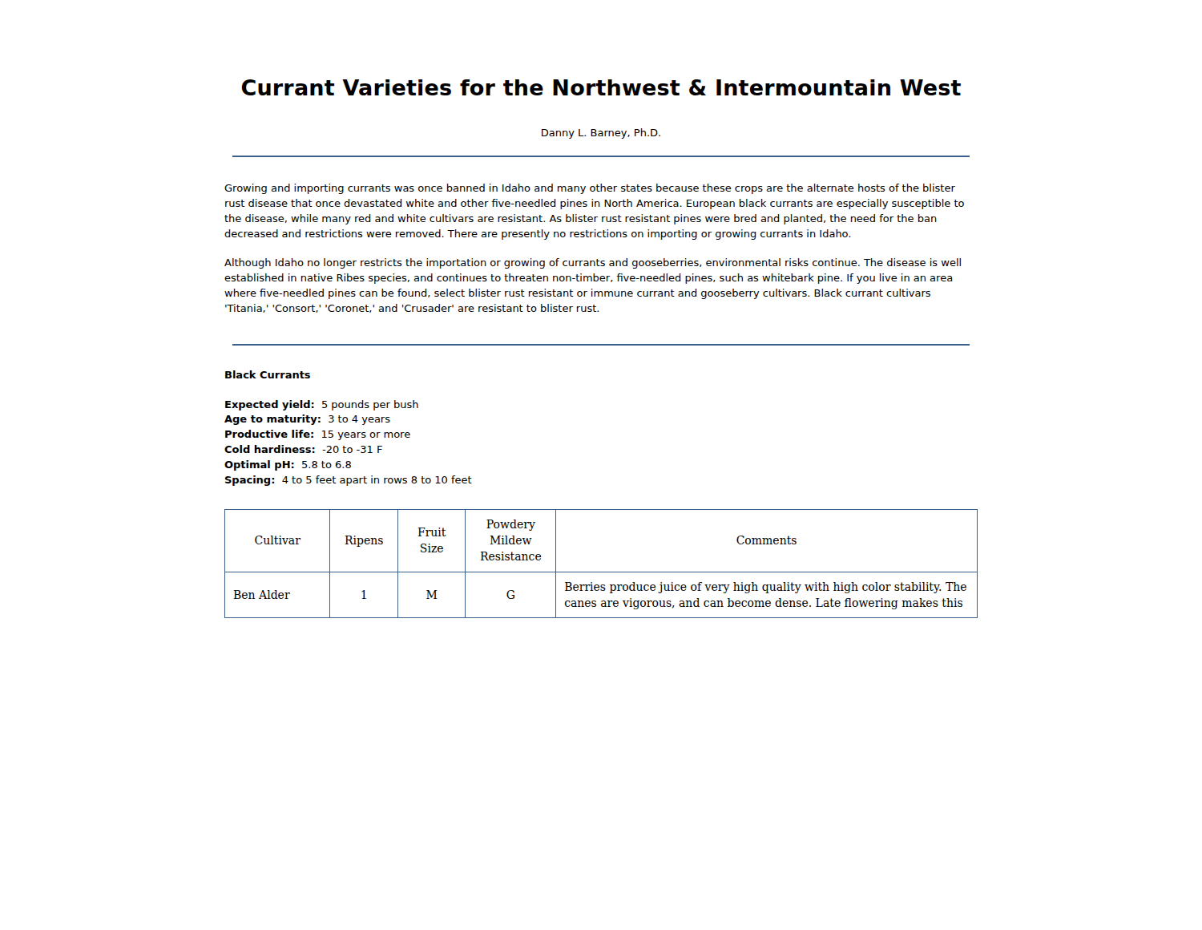Currant Varieties for the Northwest & Intermountain West
Danny L. Barney, Ph.D.
Growing and importing currants was once banned in Idaho and many other states because these crops are the alternate hosts of the blister rust disease that once devastated white and other five-needled pines in North America. European black currants are especially susceptible to the disease, while many red and white cultivars are resistant. As blister rust resistant pines were bred and planted, the need for the ban decreased and restrictions were removed. There are presently no restrictions on importing or growing currants in Idaho.
Although Idaho no longer restricts the importation or growing of currants and gooseberries, environmental risks continue. The disease is well established in native Ribes species, and continues to threaten non-timber, five-needled pines, such as whitebark pine. If you live in an area where five-needled pines can be found, select blister rust resistant or immune currant and gooseberry cultivars. Black currant cultivars 'Titania,' 'Consort,' 'Coronet,' and 'Crusader' are resistant to blister rust.
Black Currants
Expected yield: 5 pounds per bush
Age to maturity: 3 to 4 years
Productive life: 15 years or more
Cold hardiness: -20 to -31 F
Optimal pH: 5.8 to 6.8
Spacing: 4 to 5 feet apart in rows 8 to 10 feet
| Cultivar | Ripens | Fruit Size | Powdery Mildew Resistance | Comments |
| --- | --- | --- | --- | --- |
| Ben Alder | 1 | M | G | Berries produce juice of very high quality with high color stability. The canes are vigorous, and can become dense. Late flowering makes this |